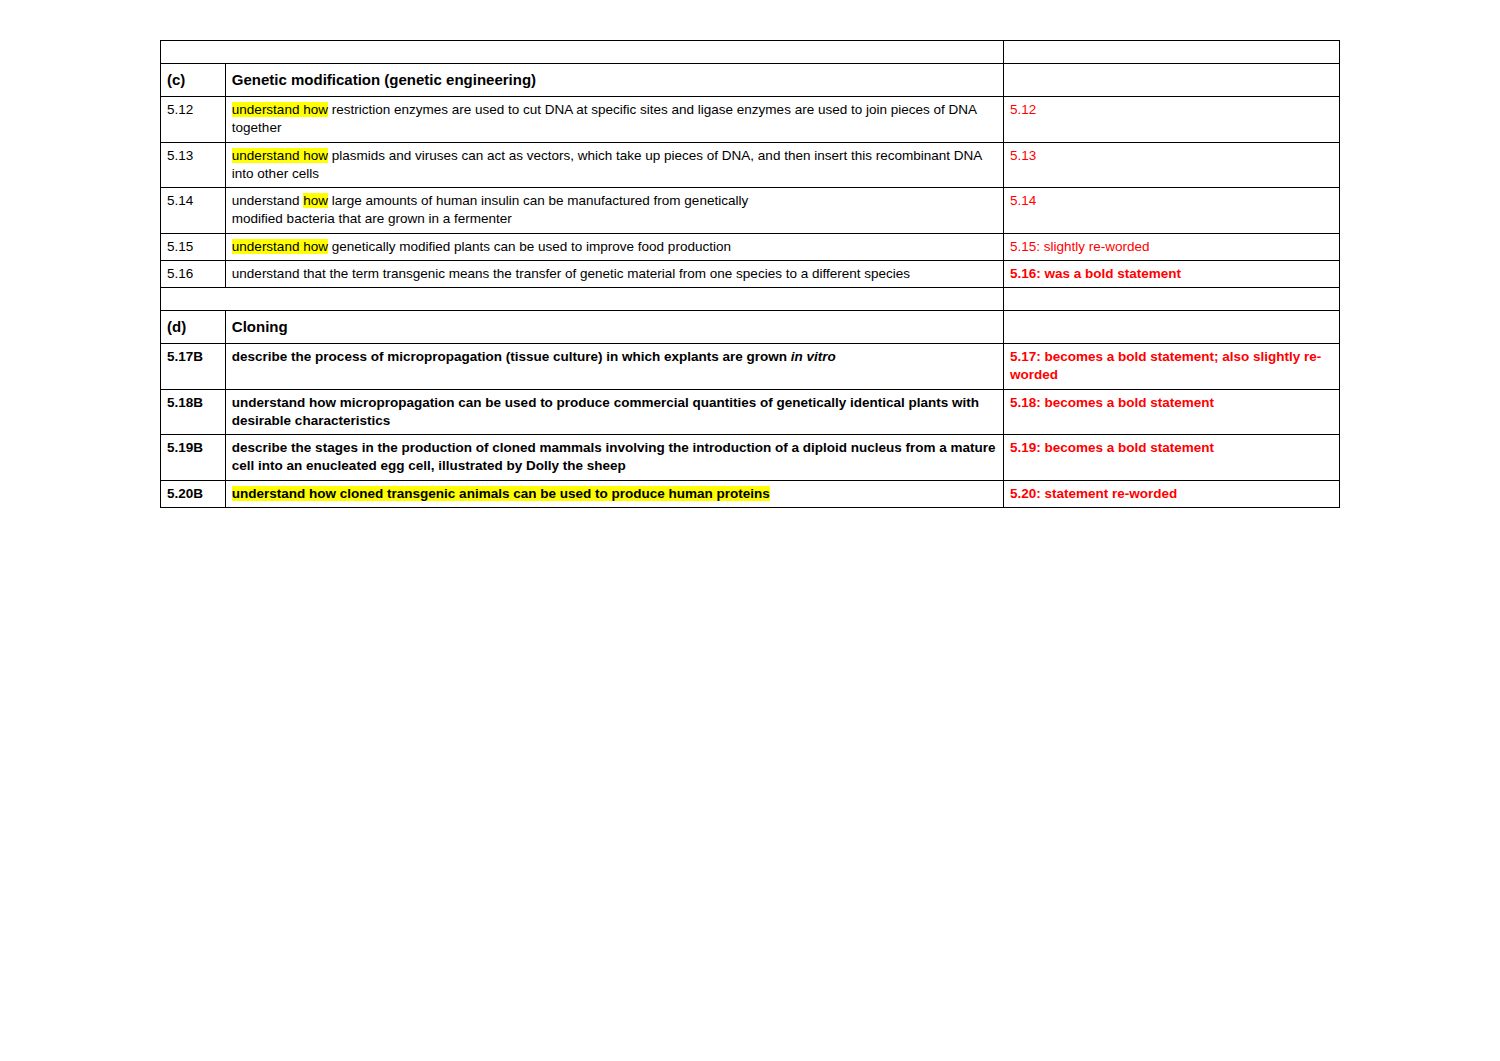| (c) | Genetic modification (genetic engineering) | |
| 5.12 | understand how restriction enzymes are used to cut DNA at specific sites and ligase enzymes are used to join pieces of DNA together | 5.12 |
| 5.13 | understand how plasmids and viruses can act as vectors, which take up pieces of DNA, and then insert this recombinant DNA into other cells | 5.13 |
| 5.14 | understand how large amounts of human insulin can be manufactured from genetically modified bacteria that are grown in a fermenter | 5.14 |
| 5.15 | understand how genetically modified plants can be used to improve food production | 5.15: slightly re-worded |
| 5.16 | understand that the term transgenic means the transfer of genetic material from one species to a different species | 5.16: was a bold statement |
| (d) | Cloning | |
| 5.17B | describe the process of micropropagation (tissue culture) in which explants are grown in vitro | 5.17: becomes a bold statement; also slightly re-worded |
| 5.18B | understand how micropropagation can be used to produce commercial quantities of genetically identical plants with desirable characteristics | 5.18: becomes a bold statement |
| 5.19B | describe the stages in the production of cloned mammals involving the introduction of a diploid nucleus from a mature cell into an enucleated egg cell, illustrated by Dolly the sheep | 5.19: becomes a bold statement |
| 5.20B | understand how cloned transgenic animals can be used to produce human proteins | 5.20: statement re-worded |